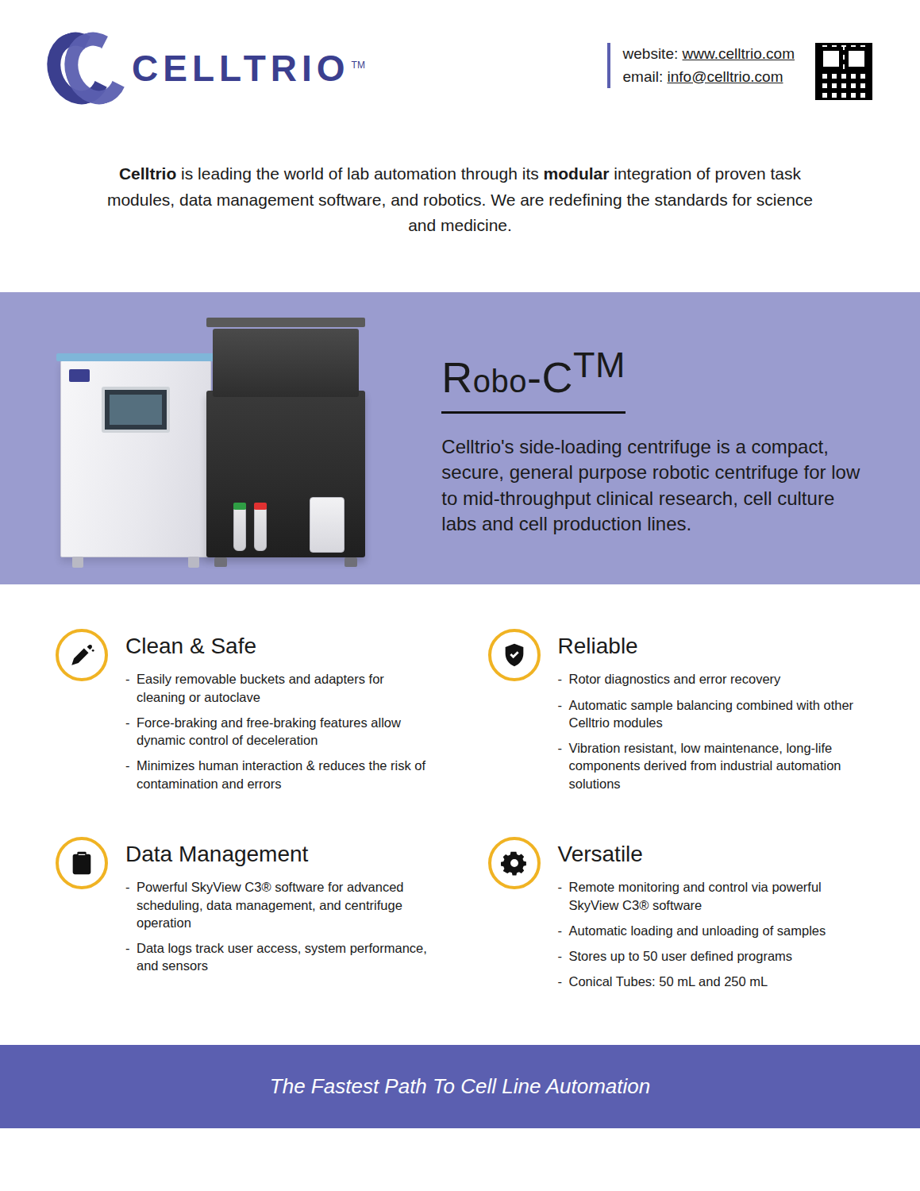CELLTRIOTM
website: www.celltrio.com
email: info@celltrio.com
Celltrio is leading the world of lab automation through its modular integration of proven task modules, data management software, and robotics. We are redefining the standards for science and medicine.
Robo-CTM
Celltrio's side-loading centrifuge is a compact, secure, general purpose robotic centrifuge for low to mid-throughput clinical research, cell culture labs and cell production lines.
Clean & Safe
Easily removable buckets and adapters for cleaning or autoclave
Force-braking and free-braking features allow dynamic control of deceleration
Minimizes human interaction & reduces the risk of contamination and errors
Reliable
Rotor diagnostics and error recovery
Automatic sample balancing combined with other Celltrio modules
Vibration resistant, low maintenance, long-life components derived from industrial automation solutions
Data Management
Powerful SkyView C3® software for advanced scheduling, data management, and centrifuge operation
Data logs track user access, system performance, and sensors
Versatile
Remote monitoring and control via powerful SkyView C3® software
Automatic loading and unloading of samples
Stores up to 50 user defined programs
Conical Tubes: 50 mL and 250 mL
The Fastest Path To Cell Line Automation